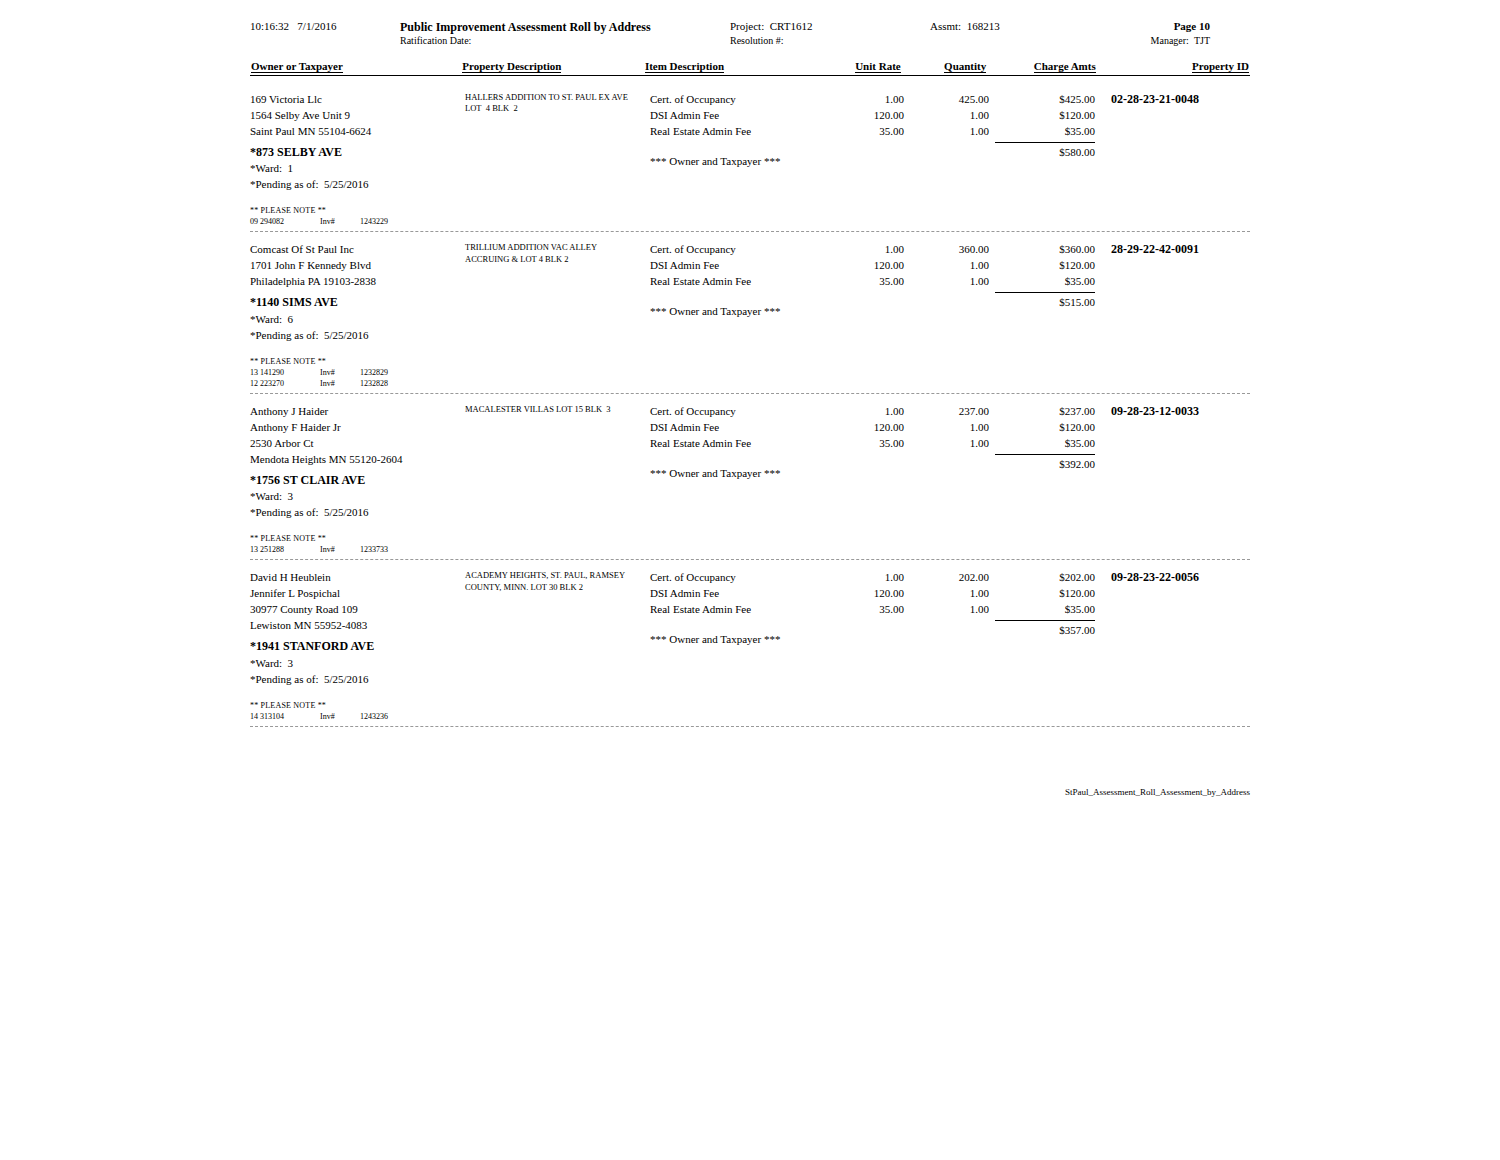10:16:32 7/1/2016
Public Improvement Assessment Roll by Address
Project: CRT1612
Assmt: 168213
Page 10
Ratification Date:
Resolution #:
Manager: TJT
| Owner or Taxpayer | Property Description | Item Description | Unit Rate | Quantity | Charge Amts | Property ID |
169 Victoria Llc
1564 Selby Ave Unit 9
Saint Paul MN 55104-6624
*873 SELBY AVE
*Ward: 1
*Pending as of: 5/25/2016
** PLEASE NOTE **
09 294082 Inv#1243229
HALLERS ADDITION TO ST. PAUL EX AVE LOT 4 BLK 2
Cert. of Occupancy
DSI Admin Fee
Real Estate Admin Fee
*** Owner and Taxpayer ***
1.00
120.00
35.00
425.00
1.00
1.00
$425.00
$120.00
$35.00 $580.00
02-28-23-21-0048
Comcast Of St Paul Inc
1701 John F Kennedy Blvd
Philadelphia PA 19103-2838
*1140 SIMS AVE
*Ward: 6
*Pending as of: 5/25/2016
** PLEASE NOTE **
13 141290 Inv#1232829
12 223270 Inv#1232828
TRILLIUM ADDITION VAC ALLEY ACCRUING & LOT 4 BLK 2
Cert. of Occupancy
DSI Admin Fee
Real Estate Admin Fee
*** Owner and Taxpayer ***
1.00
120.00
35.00
360.00
1.00
1.00
$360.00
$120.00
$35.00 $515.00
28-29-22-42-0091
Anthony J Haider
Anthony F Haider Jr
2530 Arbor Ct
Mendota Heights MN 55120-2604
*1756 ST CLAIR AVE
*Ward: 3
*Pending as of: 5/25/2016
** PLEASE NOTE **
13 251288 Inv#1233733
MACALESTER VILLAS LOT 15 BLK 3
Cert. of Occupancy
DSI Admin Fee
Real Estate Admin Fee
*** Owner and Taxpayer ***
1.00
120.00
35.00
237.00
1.00
1.00
$237.00
$120.00
$35.00 $392.00
09-28-23-12-0033
David H Heublein
Jennifer L Pospichal
30977 County Road 109
Lewiston MN 55952-4083
*1941 STANFORD AVE
*Ward: 3
*Pending as of: 5/25/2016
** PLEASE NOTE **
14 313104 Inv#1243236
ACADEMY HEIGHTS, ST. PAUL, RAMSEY COUNTY, MINN. LOT 30 BLK 2
Cert. of Occupancy
DSI Admin Fee
Real Estate Admin Fee
*** Owner and Taxpayer ***
1.00
120.00
35.00
202.00
1.00
1.00
$202.00
$120.00
$35.00 $357.00
09-28-23-22-0056
StPaul_Assessment_Roll_Assessment_by_Address